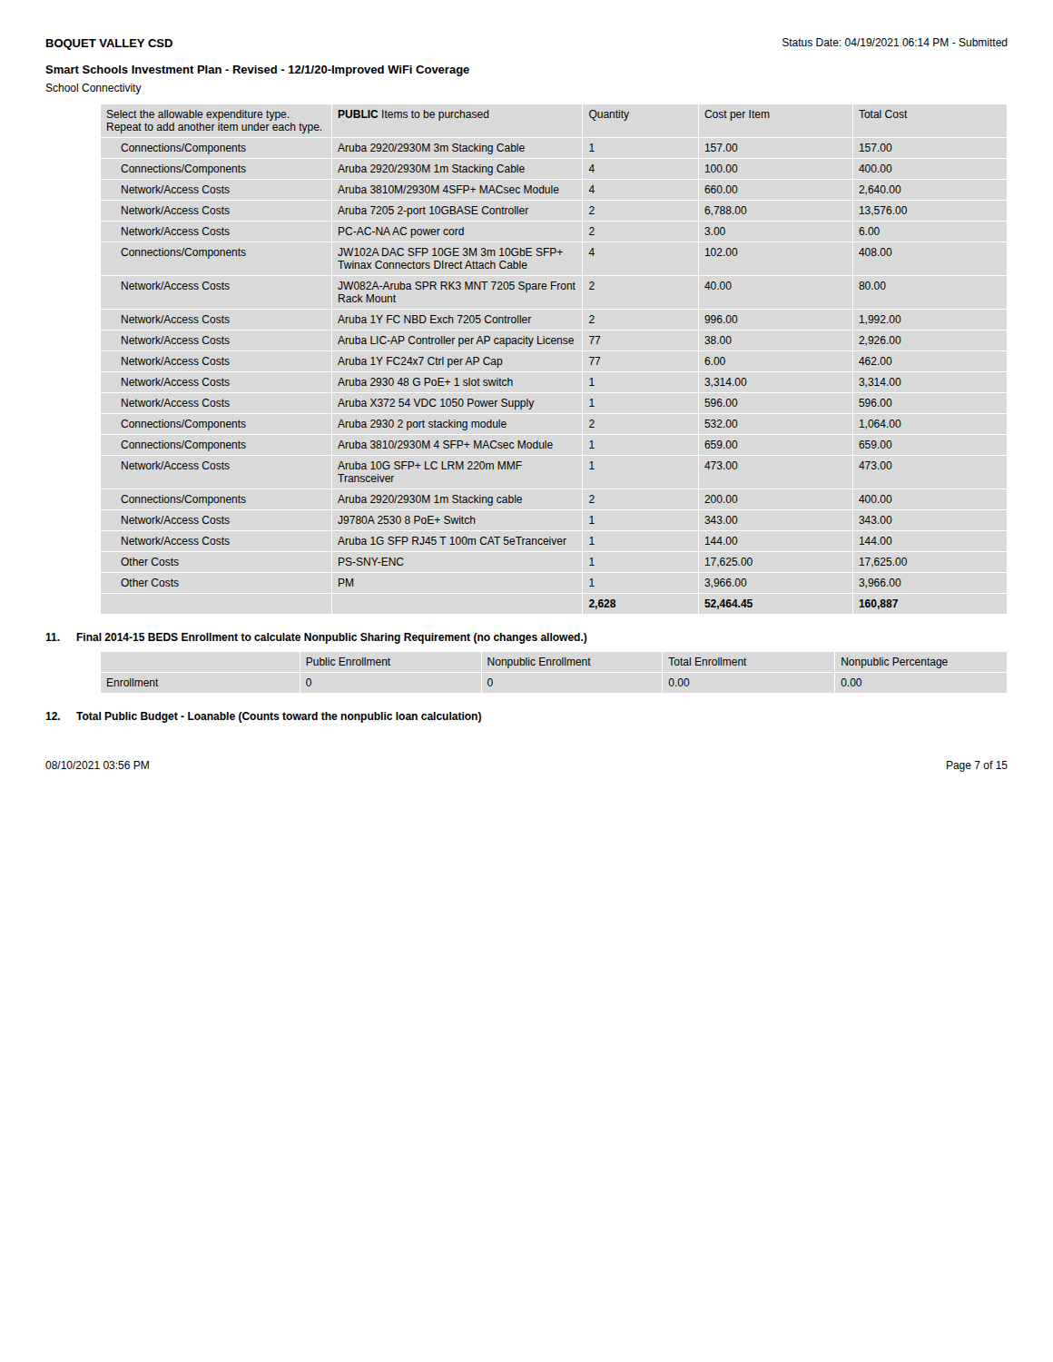BOQUET VALLEY CSD
Status Date: 04/19/2021 06:14 PM - Submitted
Smart Schools Investment Plan - Revised - 12/1/20-Improved WiFi Coverage
School Connectivity
| Select the allowable expenditure type. Repeat to add another item under each type. | PUBLIC Items to be purchased | Quantity | Cost per Item | Total Cost |
| Connections/Components | Aruba 2920/2930M 3m Stacking Cable | 1 | 157.00 | 157.00 |
| Connections/Components | Aruba 2920/2930M 1m Stacking Cable | 4 | 100.00 | 400.00 |
| Network/Access Costs | Aruba 3810M/2930M 4SFP+ MACsec Module | 4 | 660.00 | 2,640.00 |
| Network/Access Costs | Aruba 7205 2-port 10GBASE Controller | 2 | 6,788.00 | 13,576.00 |
| Network/Access Costs | PC-AC-NA AC power cord | 2 | 3.00 | 6.00 |
| Connections/Components | JW102A DAC SFP 10GE 3M 3m 10GbE SFP+ Twinax Connectors DIrect Attach Cable | 4 | 102.00 | 408.00 |
| Network/Access Costs | JW082A-Aruba SPR RK3 MNT 7205 Spare Front Rack Mount | 2 | 40.00 | 80.00 |
| Network/Access Costs | Aruba 1Y FC NBD Exch 7205 Controller | 2 | 996.00 | 1,992.00 |
| Network/Access Costs | Aruba LIC-AP Controller per AP capacity License | 77 | 38.00 | 2,926.00 |
| Network/Access Costs | Aruba 1Y FC24x7 Ctrl per AP Cap | 77 | 6.00 | 462.00 |
| Network/Access Costs | Aruba 2930 48 G PoE+ 1 slot switch | 1 | 3,314.00 | 3,314.00 |
| Network/Access Costs | Aruba X372 54 VDC 1050 Power Supply | 1 | 596.00 | 596.00 |
| Connections/Components | Aruba 2930 2 port stacking module | 2 | 532.00 | 1,064.00 |
| Connections/Components | Aruba 3810/2930M 4 SFP+ MACsec Module | 1 | 659.00 | 659.00 |
| Network/Access Costs | Aruba 10G SFP+ LC LRM 220m MMF Transceiver | 1 | 473.00 | 473.00 |
| Connections/Components | Aruba 2920/2930M 1m Stacking cable | 2 | 200.00 | 400.00 |
| Network/Access Costs | J9780A 2530 8 PoE+ Switch | 1 | 343.00 | 343.00 |
| Network/Access Costs | Aruba 1G SFP RJ45 T 100m CAT 5eTranceiver | 1 | 144.00 | 144.00 |
| Other Costs | PS-SNY-ENC | 1 | 17,625.00 | 17,625.00 |
| Other Costs | PM | 1 | 3,966.00 | 3,966.00 |
| | | 2,628 | 52,464.45 | 160,887 |
11. Final 2014-15 BEDS Enrollment to calculate Nonpublic Sharing Requirement (no changes allowed.)
| | Public Enrollment | Nonpublic Enrollment | Total Enrollment | Nonpublic Percentage |
| Enrollment | 0 | 0 | 0.00 | 0.00 |
12. Total Public Budget - Loanable (Counts toward the nonpublic loan calculation)
08/10/2021 03:56 PM
Page 7 of 15